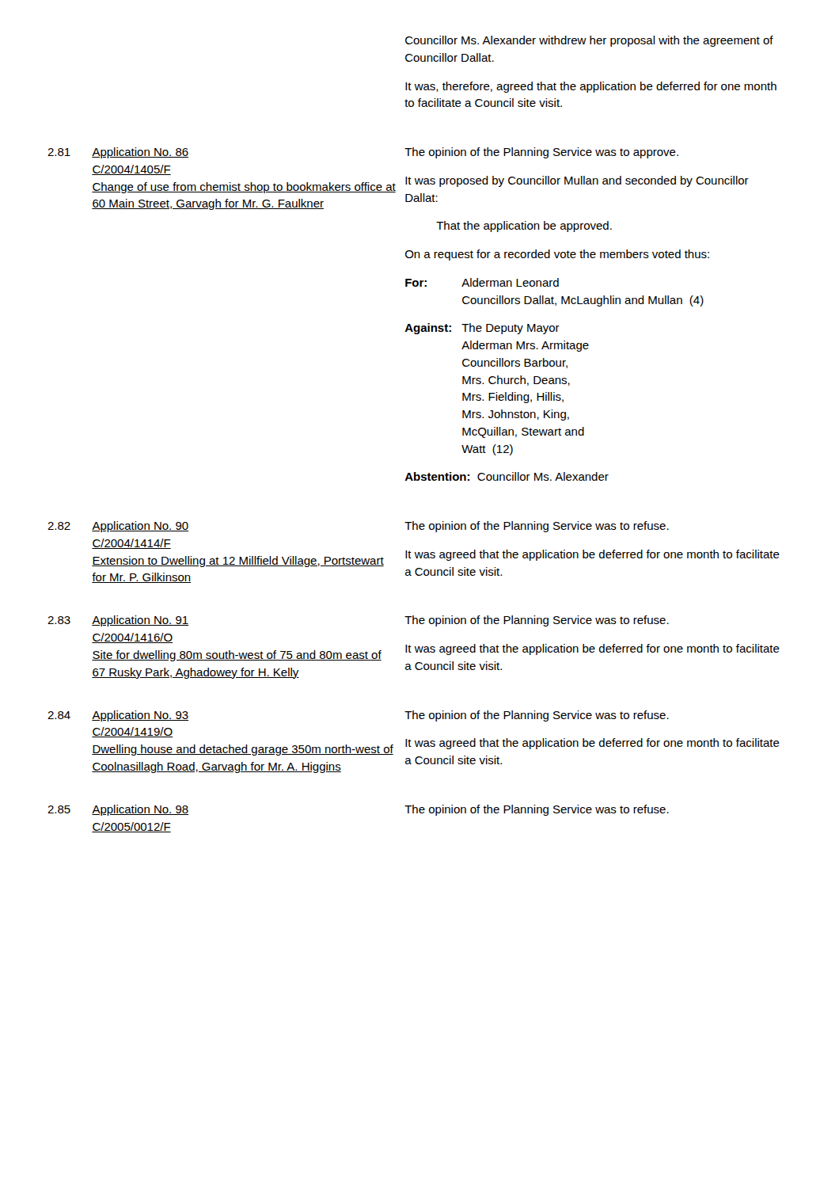| | | Councillor Ms. Alexander withdrew her proposal with the agreement of Councillor Dallat. It was, therefore, agreed that the application be deferred for one month to facilitate a Council site visit. |
| 2.81 | Application No. 86 C/2004/1405/F Change of use from chemist shop to bookmakers office at 60 Main Street, Garvagh for Mr. G. Faulkner | The opinion of the Planning Service was to approve. It was proposed by Councillor Mullan and seconded by Councillor Dallat: That the application be approved. On a request for a recorded vote the members voted thus: / For: / Alderman Leonard Councillors Dallat, McLaughlin and Mullan (4) / / Against: / The Deputy Mayor Alderman Mrs. Armitage Councillors Barbour, Mrs. Church, Deans, Mrs. Fielding, Hillis, Mrs. Johnston, King, McQuillan, Stewart and Watt (12) / Abstention: Councillor Ms. Alexander |
| 2.82 | Application No. 90 C/2004/1414/F Extension to Dwelling at 12 Millfield Village, Portstewart for Mr. P. Gilkinson | The opinion of the Planning Service was to refuse. It was agreed that the application be deferred for one month to facilitate a Council site visit. |
| 2.83 | Application No. 91 C/2004/1416/O Site for dwelling 80m south-west of 75 and 80m east of 67 Rusky Park, Aghadowey for H. Kelly | The opinion of the Planning Service was to refuse. It was agreed that the application be deferred for one month to facilitate a Council site visit. |
| 2.84 | Application No. 93 C/2004/1419/O Dwelling house and detached garage 350m north-west of Coolnasillagh Road, Garvagh for Mr. A. Higgins | The opinion of the Planning Service was to refuse. It was agreed that the application be deferred for one month to facilitate a Council site visit. |
| 2.85 | Application No. 98 C/2005/0012/F | The opinion of the Planning Service was to refuse. |